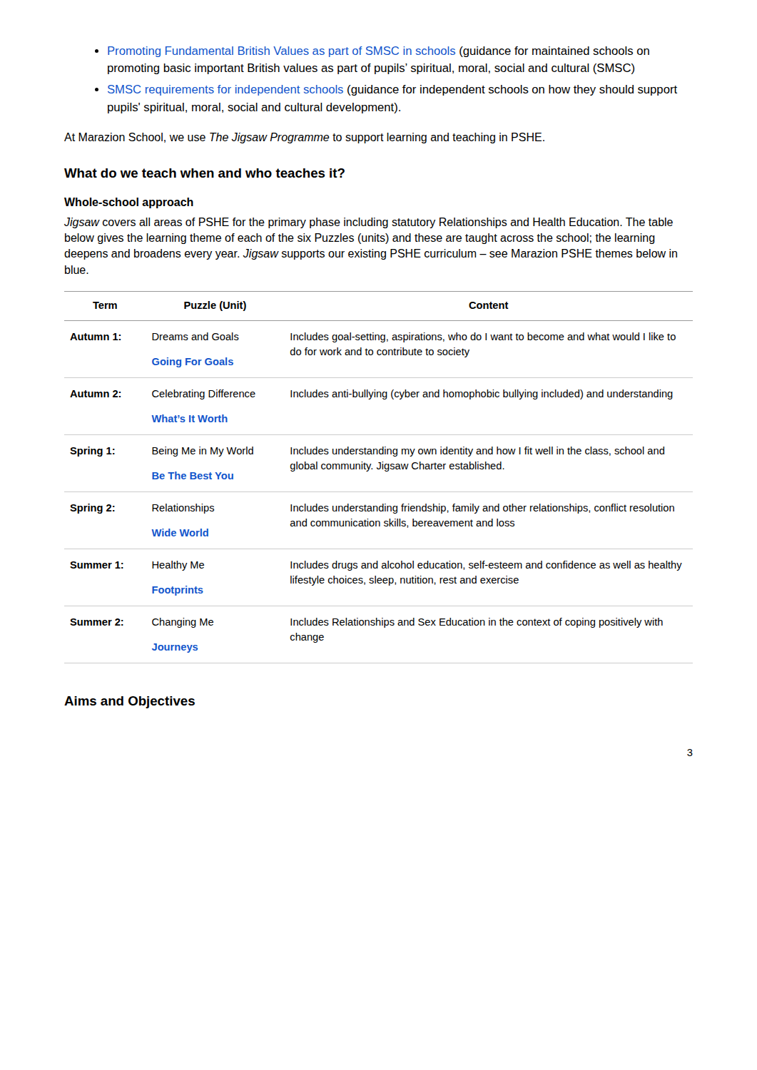Promoting Fundamental British Values as part of SMSC in schools (guidance for maintained schools on promoting basic important British values as part of pupils’ spiritual, moral, social and cultural (SMSC)
SMSC requirements for independent schools (guidance for independent schools on how they should support pupils' spiritual, moral, social and cultural development).
At Marazion School, we use The Jigsaw Programme to support learning and teaching in PSHE.
What do we teach when and who teaches it?
Whole-school approach
Jigsaw covers all areas of PSHE for the primary phase including statutory Relationships and Health Education. The table below gives the learning theme of each of the six Puzzles (units) and these are taught across the school; the learning deepens and broadens every year. Jigsaw supports our existing PSHE curriculum – see Marazion PSHE themes below in blue.
| Term | Puzzle (Unit) | Content |
| --- | --- | --- |
| Autumn 1: | Dreams and Goals Going For Goals | Includes goal-setting, aspirations, who do I want to become and what would I like to do for work and to contribute to society |
| Autumn 2: | Celebrating Difference What’s It Worth | Includes anti-bullying (cyber and homophobic bullying included) and understanding |
| Spring 1: | Being Me in My World Be The Best You | Includes understanding my own identity and how I fit well in the class, school and global community. Jigsaw Charter established. |
| Spring 2: | Relationships Wide World | Includes understanding friendship, family and other relationships, conflict resolution and communication skills, bereavement and loss |
| Summer 1: | Healthy Me Footprints | Includes drugs and alcohol education, self-esteem and confidence as well as healthy lifestyle choices, sleep, nutition, rest and exercise |
| Summer 2: | Changing Me Journeys | Includes Relationships and Sex Education in the context of coping positively with change |
Aims and Objectives
3